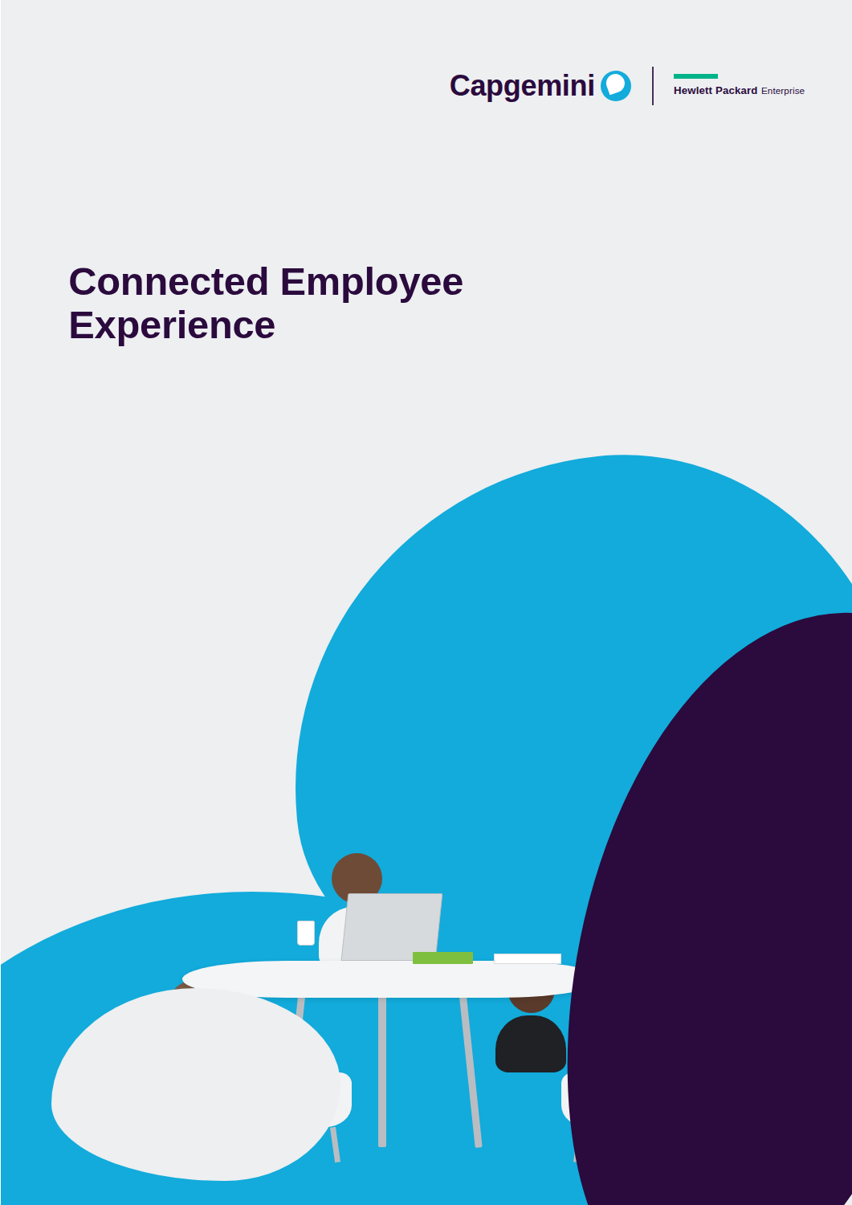Capgemini
Hewlett Packard Enterprise
Connected Employee
Experience
Cover photograph: a team of four colleagues meeting around a table.